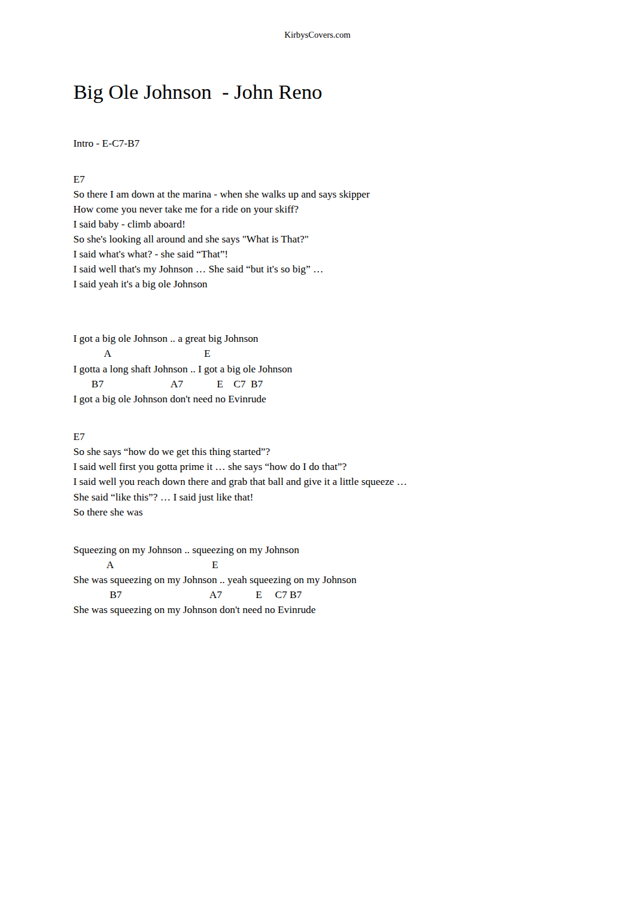KirbysCovers.com
Big Ole Johnson - John Reno
Intro - E-C7-B7
E7
So there I am down at the marina - when she walks up and says skipper
How come you never take me for a ride on your skiff?
I said baby - climb aboard!
So she's looking all around and she says "What is That?"
I said what's what? - she said “That”!
I said well that's my Johnson … She said “but it's so big” …
I said yeah it's a big ole Johnson
I got a big ole Johnson .. a great big Johnson
A E
I gotta a long shaft Johnson .. I got a big ole Johnson
B7 A7 E C7 B7
I got a big ole Johnson don't need no Evinrude
E7
So she says “how do we get this thing started”?
I said well first you gotta prime it … she says “how do I do that”?
I said well you reach down there and grab that ball and give it a little squeeze …
She said “like this”? … I said just like that!
So there she was
Squeezing on my Johnson .. squeezing on my Johnson
A E
She was squeezing on my Johnson .. yeah squeezing on my Johnson
B7 A7 E C7 B7
She was squeezing on my Johnson don't need no Evinrude